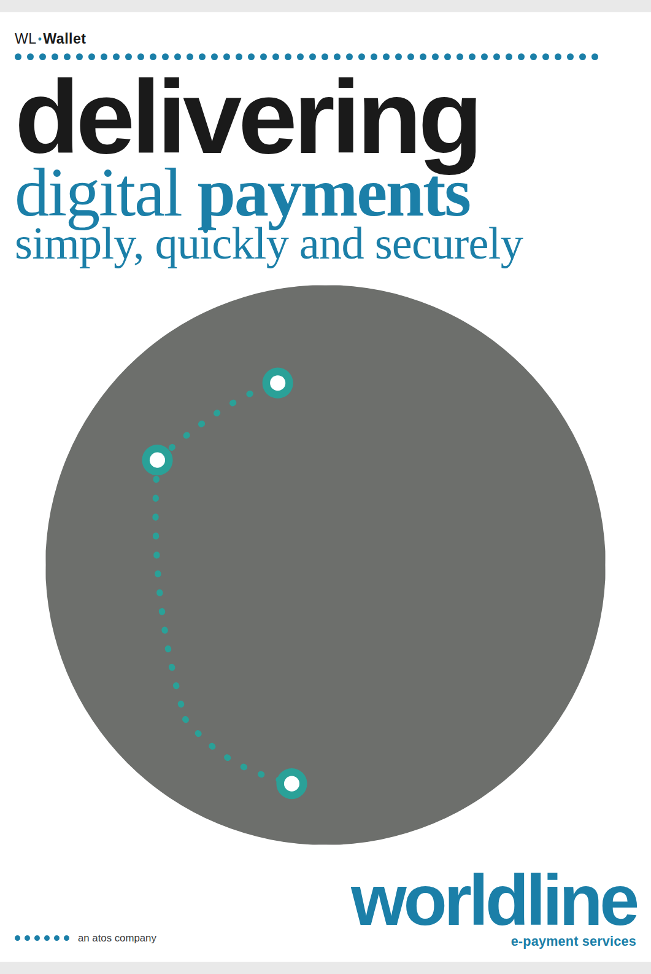WL•Wallet
delivering digital payments simply, quickly and securely
an atos company
worldline e-payment services